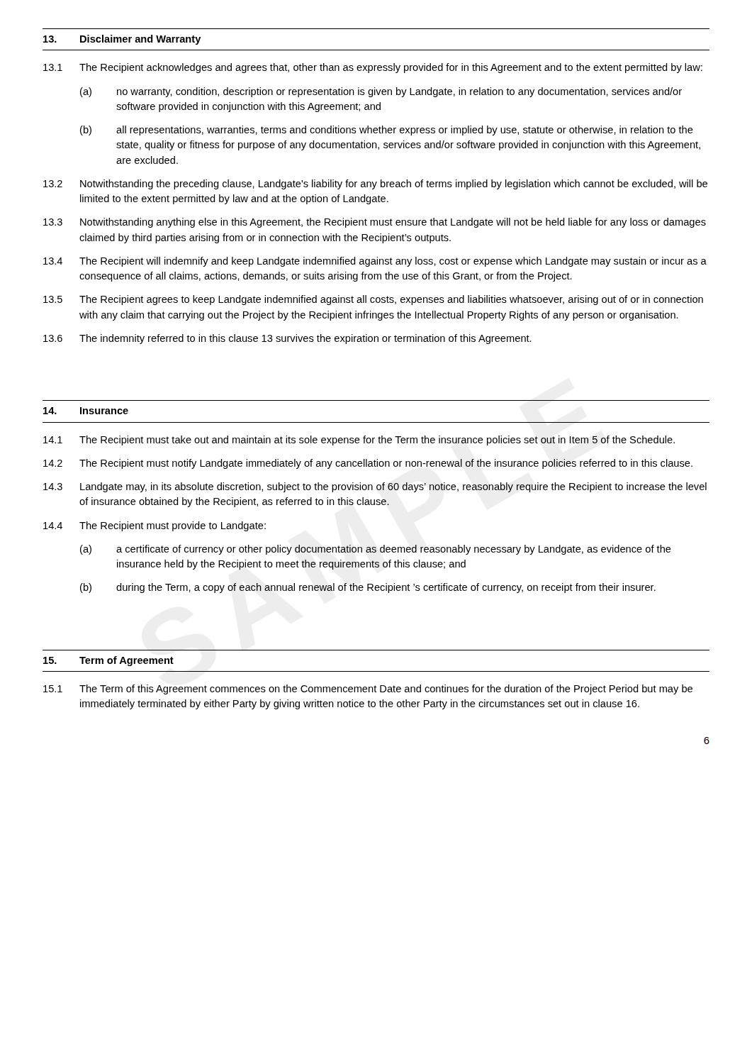SAMPLE
13.
Disclaimer and Warranty
13.1
The Recipient acknowledges and agrees that, other than as expressly provided for in this Agreement and to the extent permitted by law:
(a)
no warranty, condition, description or representation is given by Landgate, in relation to any documentation, services and/or software provided in conjunction with this Agreement; and
(b)
all representations, warranties, terms and conditions whether express or implied by use, statute or otherwise, in relation to the state, quality or fitness for purpose of any documentation, services and/or software provided in conjunction with this Agreement, are excluded.
13.2
Notwithstanding the preceding clause, Landgate's liability for any breach of terms implied by legislation which cannot be excluded, will be limited to the extent permitted by law and at the option of Landgate.
13.3
Notwithstanding anything else in this Agreement, the Recipient must ensure that Landgate will not be held liable for any loss or damages claimed by third parties arising from or in connection with the Recipient’s outputs.
13.4
The Recipient will indemnify and keep Landgate indemnified against any loss, cost or expense which Landgate may sustain or incur as a consequence of all claims, actions, demands, or suits arising from the use of this Grant, or from the Project.
13.5
The Recipient agrees to keep Landgate indemnified against all costs, expenses and liabilities whatsoever, arising out of or in connection with any claim that carrying out the Project by the Recipient infringes the Intellectual Property Rights of any person or organisation.
13.6
The indemnity referred to in this clause 13 survives the expiration or termination of this Agreement.
14.
Insurance
14.1
The Recipient must take out and maintain at its sole expense for the Term the insurance policies set out in Item 5 of the Schedule.
14.2
The Recipient must notify Landgate immediately of any cancellation or non-renewal of the insurance policies referred to in this clause.
14.3
Landgate may, in its absolute discretion, subject to the provision of 60 days’ notice, reasonably require the Recipient to increase the level of insurance obtained by the Recipient, as referred to in this clause.
14.4
The Recipient must provide to Landgate:
(a)
a certificate of currency or other policy documentation as deemed reasonably necessary by Landgate, as evidence of the insurance held by the Recipient to meet the requirements of this clause; and
(b)
during the Term, a copy of each annual renewal of the Recipient ’s certificate of currency, on receipt from their insurer.
15.
Term of Agreement
15.1
The Term of this Agreement commences on the Commencement Date and continues for the duration of the Project Period but may be immediately terminated by either Party by giving written notice to the other Party in the circumstances set out in clause 16.
6